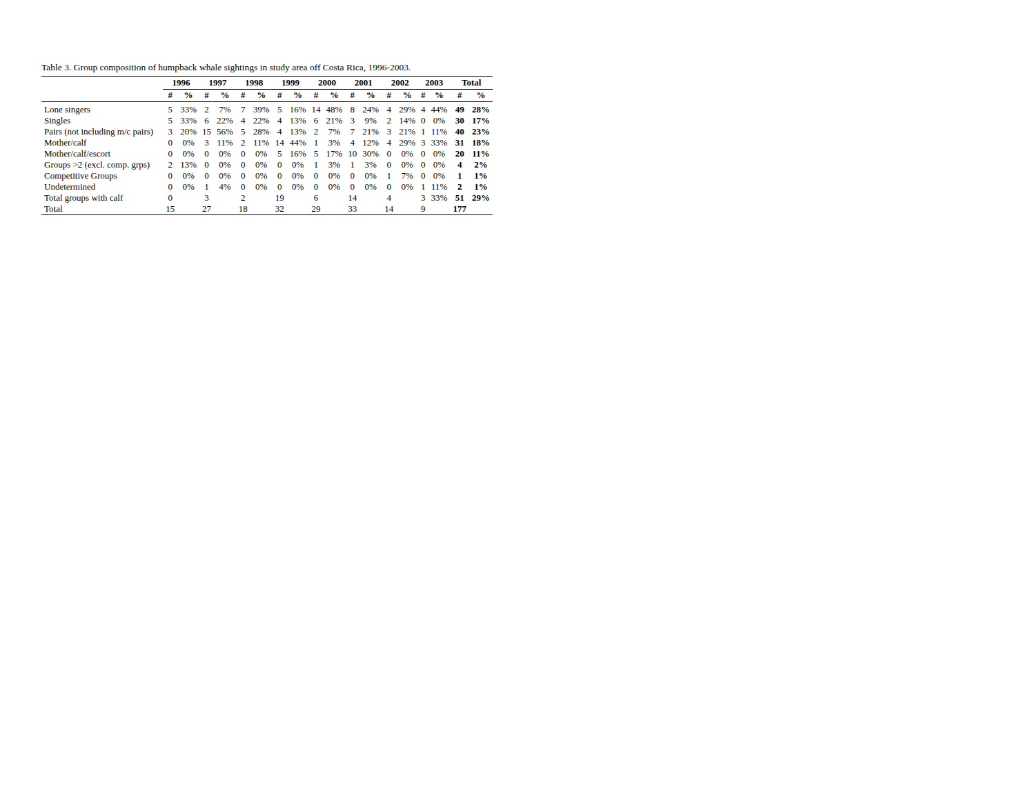Table 3. Group composition of humpback whale sightings in study area off Costa Rica, 1996-2003.
| | 1996 | 1997 | 1998 | 1999 | 2000 | 2001 | 2002 | 2003 | Total |
| --- | --- | --- | --- | --- | --- | --- | --- | --- | --- |
| | # | % | # | % | # | % | # | % | # | % | # | % | # | % | # | % | # | % |
| Lone singers | 5 | 33% | 2 | 7% | 7 | 39% | 5 | 16% | 14 | 48% | 8 | 24% | 4 | 29% | 4 | 44% | 49 | 28% |
| Singles | 5 | 33% | 6 | 22% | 4 | 22% | 4 | 13% | 6 | 21% | 3 | 9% | 2 | 14% | 0 | 0% | 30 | 17% |
| Pairs (not including m/c pairs) | 3 | 20% | 15 | 56% | 5 | 28% | 4 | 13% | 2 | 7% | 7 | 21% | 3 | 21% | 1 | 11% | 40 | 23% |
| Mother/calf | 0 | 0% | 3 | 11% | 2 | 11% | 14 | 44% | 1 | 3% | 4 | 12% | 4 | 29% | 3 | 33% | 31 | 18% |
| Mother/calf/escort | 0 | 0% | 0 | 0% | 0 | 0% | 5 | 16% | 5 | 17% | 10 | 30% | 0 | 0% | 0 | 0% | 20 | 11% |
| Groups >2 (excl. comp. grps) | 2 | 13% | 0 | 0% | 0 | 0% | 0 | 0% | 1 | 3% | 1 | 3% | 0 | 0% | 0 | 0% | 4 | 2% |
| Competitive Groups | 0 | 0% | 0 | 0% | 0 | 0% | 0 | 0% | 0 | 0% | 0 | 0% | 1 | 7% | 0 | 0% | 1 | 1% |
| Undetermined | 0 | 0% | 1 | 4% | 0 | 0% | 0 | 0% | 0 | 0% | 0 | 0% | 0 | 0% | 1 | 11% | 2 | 1% |
| Total groups with calf | 0 | | 3 | | 2 | | 19 | | 6 | | 14 | | 4 | | 3 | 33% | 51 | 29% |
| Total | 15 | | 27 | | 18 | | 32 | | 29 | | 33 | | 14 | | 9 | | 177 | |